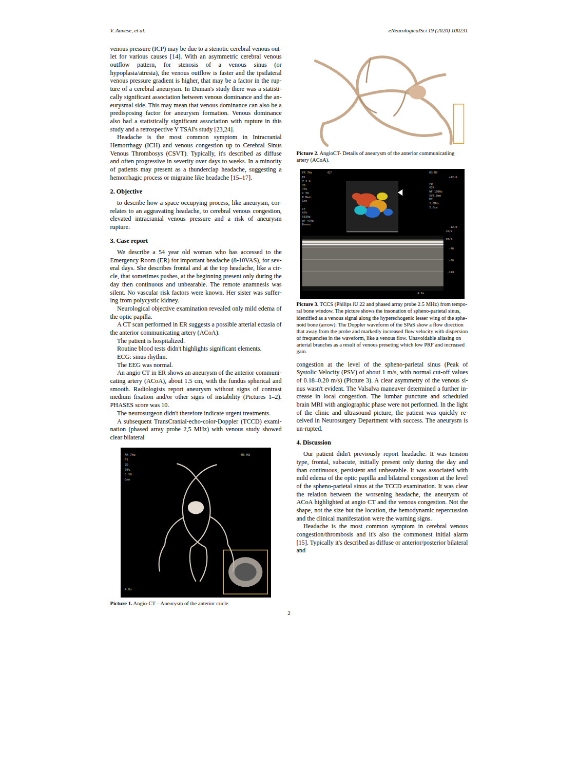V. Annese, et al.
eNeurologicalSci 19 (2020) 100231
venous pressure (ICP) may be due to a stenotic cerebral venous outlet for various causes [14]. With an asymmetric cerebral venous outflow pattern, for stenosis of a venous sinus (or hypoplasia/atresia), the venous outflow is faster and the ipsilateral venous pressure gradient is higher, that may be a factor in the rupture of a cerebral aneurysm. In Duman's study there was a statistically significant association between venous dominance and the aneurysmal side. This may mean that venous dominance can also be a predisposing factor for aneurysm formation. Venous dominance also had a statistically significant association with rupture in this study and a retrospective Y TSAI's study [23,24].
Headache is the most common symptom in Intracranial Hemorrhagy (ICH) and venous congestion up to Cerebral Sinus Venous Thrombosys (CSVT). Typically, it's described as diffuse and often progressive in severity over days to weeks. In a minority of patients may present as a thunderclap headache, suggesting a hemorrhagic process or migraine like headache [15–17].
2. Objective
to describe how a space occupying process, like aneurysm, correlates to an aggravating headache, to cerebral venous congestion, elevated intracranial venous pressure and a risk of aneurysm rupture.
3. Case report
We describe a 54 year old woman who has accessed to the Emergency Room (ER) for important headache (8-10VAS), for several days. She describes frontal and at the top headache, like a circle, that sometimes pushes, at the beginning present only during the day then continuous and unbearable. The remote anamnesis was silent. No vascular risk factors were known. Her sister was suffering from polycystic kidney.
Neurological objective examination revealed only mild edema of the optic papilla.
A CT scan performed in ER suggests a possible arterial ectasia of the anterior communicating artery (ACoA).
The patient is hospitalized.
Routine blood tests didn't highlights significant elements.
ECG: sinus rhythm.
The EEG was normal.
An angio CT in ER shows an aneurysm of the anterior communicating artery (ACoA), about 1.5 cm, with the fundus spherical and smooth. Radiologists report aneurysm without signs of contrast medium fixation and/or other signs of instability (Pictures 1–2). PHASES score was 10.
The neurosurgeon didn't therefore indicate urgent treatments.
A subsequent TransCranial-echo-color-Doppler (TCCD) examination (phased array probe 2,5 MHz) with venous study showed clear bilateral
Picture 1. Angio-CT – Aneurysm of the anterior cricle.
Picture 2. AngioCT- Details of aneurysm of the anterior communicatiing artery (ACoA).
Picture 3. TCCS (Philips iU 22 and phased array probe 2.5 MHz) from temporal bone window. The picture shows the insonation of spheno-parietal sinus, identified as a venous signal along the hyperechogenic lesser wing of the sphenoid bone (arrow). The Doppler waveform of the SPaS show a flow direction that away from the probe and markedly increased flow velocity with dispersion of frequencies in the waveform, like a venous flow. Unavoidable aliasing on arterial branches as a result of venous preseting which low PRF and increased gain.
congestion at the level of the spheno-parietal sinus (Peak of Systolic Velocity (PSV) of about 1 m/s, with normal cut-off values of 0.18–0.20 m/s) (Picture 3). A clear asymmetry of the venous sinus wasn't evident. The Valsalva maneuver determined a further increase in local congestion. The lumbar puncture and scheduled brain MRI with angiographic phase were not performed. In the light of the clinic and ultrasound picture, the patient was quickly received in Neurosurgery Department with success. The aneurysm is un-rupted.
4. Discussion
Our patient didn't previously report headache. It was tension type, frontal, subacute, initially present only during the day and than continuous, persistent and unbearable. It was associated with mild edema of the optic papilla and bilateral congestion at the level of the spheno-parietal sinus at the TCCD examination. It was clear the relation between the worsening headache, the aneurysm of ACoA highlighted at angio CT and the venous congestion. Not the shape, not the size but the location, the hemodynamic repercussion and the clinical manifestation were the warning signs.
Headache is the most common symptom in cerebral venous congestion/thrombosis and it's also the commonest initial alarm [15]. Typically it's described as diffuse or anterior/posterior bilateral and
2